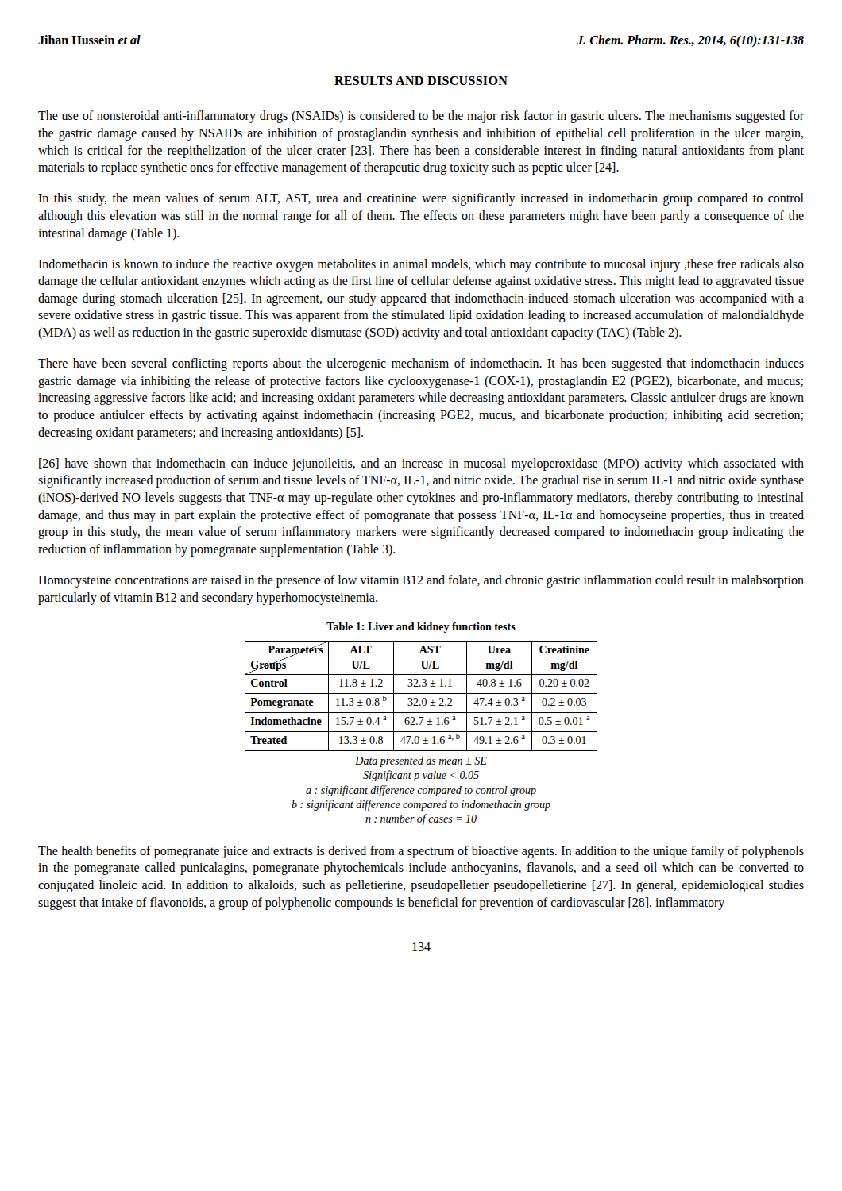Jihan Hussein et al
J. Chem. Pharm. Res., 2014, 6(10):131-138
RESULTS AND DISCUSSION
The use of nonsteroidal anti-inflammatory drugs (NSAIDs) is considered to be the major risk factor in gastric ulcers. The mechanisms suggested for the gastric damage caused by NSAIDs are inhibition of prostaglandin synthesis and inhibition of epithelial cell proliferation in the ulcer margin, which is critical for the reepithelization of the ulcer crater [23]. There has been a considerable interest in finding natural antioxidants from plant materials to replace synthetic ones for effective management of therapeutic drug toxicity such as peptic ulcer [24].
In this study, the mean values of serum ALT, AST, urea and creatinine were significantly increased in indomethacin group compared to control although this elevation was still in the normal range for all of them. The effects on these parameters might have been partly a consequence of the intestinal damage (Table 1).
Indomethacin is known to induce the reactive oxygen metabolites in animal models, which may contribute to mucosal injury ,these free radicals also damage the cellular antioxidant enzymes which acting as the first line of cellular defense against oxidative stress. This might lead to aggravated tissue damage during stomach ulceration [25]. In agreement, our study appeared that indomethacin-induced stomach ulceration was accompanied with a severe oxidative stress in gastric tissue. This was apparent from the stimulated lipid oxidation leading to increased accumulation of malondialdhyde (MDA) as well as reduction in the gastric superoxide dismutase (SOD) activity and total antioxidant capacity (TAC) (Table 2).
There have been several conflicting reports about the ulcerogenic mechanism of indomethacin. It has been suggested that indomethacin induces gastric damage via inhibiting the release of protective factors like cyclooxygenase-1 (COX-1), prostaglandin E2 (PGE2), bicarbonate, and mucus; increasing aggressive factors like acid; and increasing oxidant parameters while decreasing antioxidant parameters. Classic antiulcer drugs are known to produce antiulcer effects by activating against indomethacin (increasing PGE2, mucus, and bicarbonate production; inhibiting acid secretion; decreasing oxidant parameters; and increasing antioxidants) [5].
[26] have shown that indomethacin can induce jejunoileitis, and an increase in mucosal myeloperoxidase (MPO) activity which associated with significantly increased production of serum and tissue levels of TNF-α, IL-1, and nitric oxide. The gradual rise in serum IL-1 and nitric oxide synthase (iNOS)-derived NO levels suggests that TNF-α may up-regulate other cytokines and pro-inflammatory mediators, thereby contributing to intestinal damage, and thus may in part explain the protective effect of pomogranate that possess TNF-α, IL-1α and homocyseine properties, thus in treated group in this study, the mean value of serum inflammatory markers were significantly decreased compared to indomethacin group indicating the reduction of inflammation by pomegranate supplementation (Table 3).
Homocysteine concentrations are raised in the presence of low vitamin B12 and folate, and chronic gastric inflammation could result in malabsorption particularly of vitamin B12 and secondary hyperhomocysteinemia.
Table 1: Liver and kidney function tests
| Parameters Groups | ALT U/L | AST U/L | Urea mg/dl | Creatinine mg/dl |
| --- | --- | --- | --- | --- |
| Control | 11.8 ± 1.2 | 32.3 ± 1.1 | 40.8 ± 1.6 | 0.20 ± 0.02 |
| Pomegranate | 11.3 ± 0.8 b | 32.0 ± 2.2 | 47.4 ± 0.3 a | 0.2 ± 0.03 |
| Indomethacine | 15.7 ± 0.4 a | 62.7 ± 1.6 a | 51.7 ± 2.1 a | 0.5 ± 0.01 a |
| Treated | 13.3 ± 0.8 | 47.0 ± 1.6 a, b | 49.1 ± 2.6 a | 0.3 ± 0.01 |
Data presented as mean ± SE Significant p value < 0.05 a : significant difference compared to control group b : significant difference compared to indomethacin group n : number of cases = 10
The health benefits of pomegranate juice and extracts is derived from a spectrum of bioactive agents. In addition to the unique family of polyphenols in the pomegranate called punicalagins, pomegranate phytochemicals include anthocyanins, flavanols, and a seed oil which can be converted to conjugated linoleic acid. In addition to alkaloids, such as pelletierine, pseudopelletier pseudopelletierine [27]. In general, epidemiological studies suggest that intake of flavonoids, a group of polyphenolic compounds is beneficial for prevention of cardiovascular [28], inflammatory
134